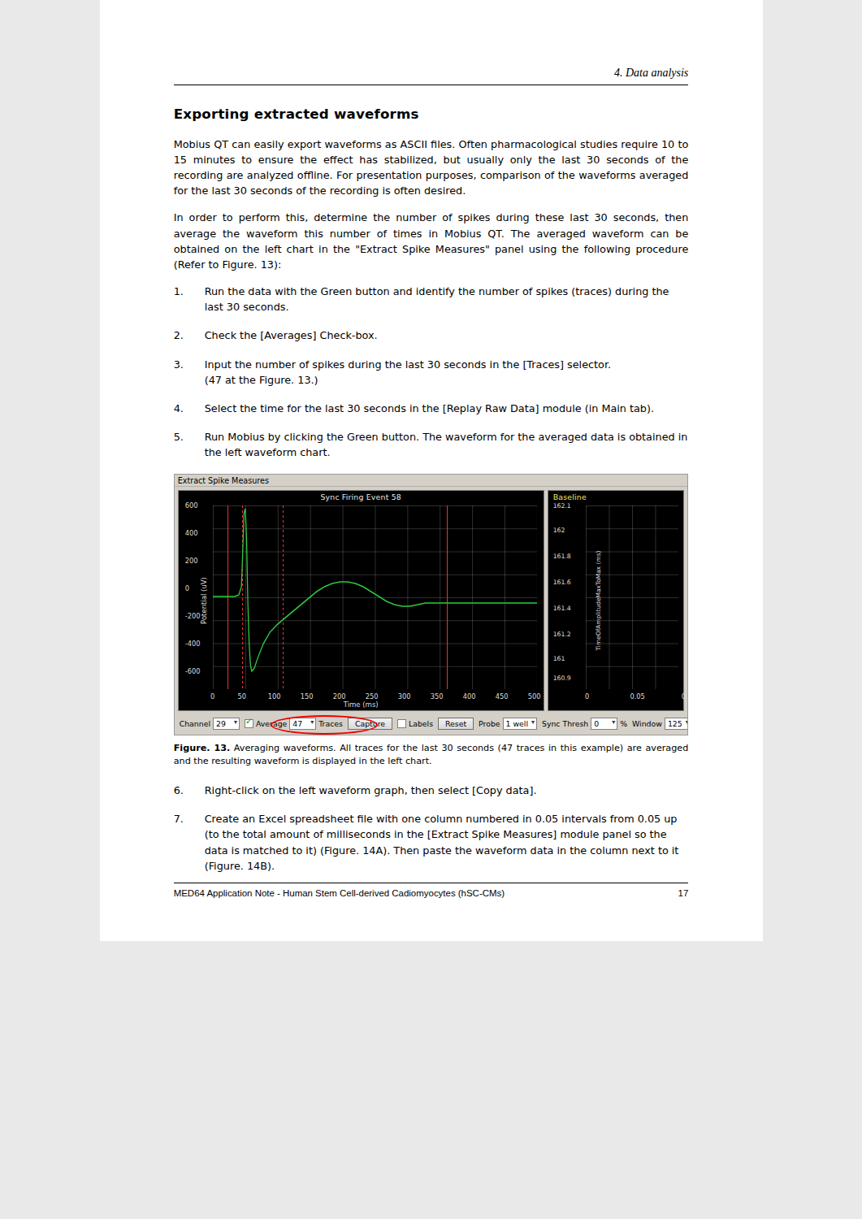4. Data analysis
Exporting extracted waveforms
Mobius QT can easily export waveforms as ASCII files. Often pharmacological studies require 10 to 15 minutes to ensure the effect has stabilized, but usually only the last 30 seconds of the recording are analyzed offline. For presentation purposes, comparison of the waveforms averaged for the last 30 seconds of the recording is often desired.
In order to perform this, determine the number of spikes during these last 30 seconds, then average the waveform this number of times in Mobius QT. The averaged waveform can be obtained on the left chart in the "Extract Spike Measures" panel using the following procedure (Refer to Figure. 13):
Run the data with the Green button and identify the number of spikes (traces) during the last 30 seconds.
Check the [Averages] Check-box.
Input the number of spikes during the last 30 seconds in the [Traces] selector.
(47 at the Figure. 13.)
Select the time for the last 30 seconds in the [Replay Raw Data] module (in Main tab).
Run Mobius by clicking the Green button. The waveform for the averaged data is obtained in the left waveform chart.
Extract Spike Measures
Sync Firing Event 58
Potential (uV)
600
400
200
0
-200
-400
-600
0
50
100
150
200
250
300
350
400
450
500
Time (ms)
Baseline
TimeOfAmplitudeMaxToMax (ms)
162.1
162
161.8
161.6
161.4
161.2
161
160.9
0
0.05
0.
Channel 29
Average 47 Traces
Capture
Labels
Reset
Probe 1 well
Sync Thresh 0 %
Window 125 ms
Hide phases
Autoscale
Figure. 13. Averaging waveforms. All traces for the last 30 seconds (47 traces in this example) are averaged and the resulting waveform is displayed in the left chart.
Right-click on the left waveform graph, then select [Copy data].
Create an Excel spreadsheet file with one column numbered in 0.05 intervals from 0.05 up (to the total amount of milliseconds in the [Extract Spike Measures] module panel so the data is matched to it) (Figure. 14A). Then paste the waveform data in the column next to it (Figure. 14B).
MED64 Application Note - Human Stem Cell-derived Cadiomyocytes (hSC-CMs)
17